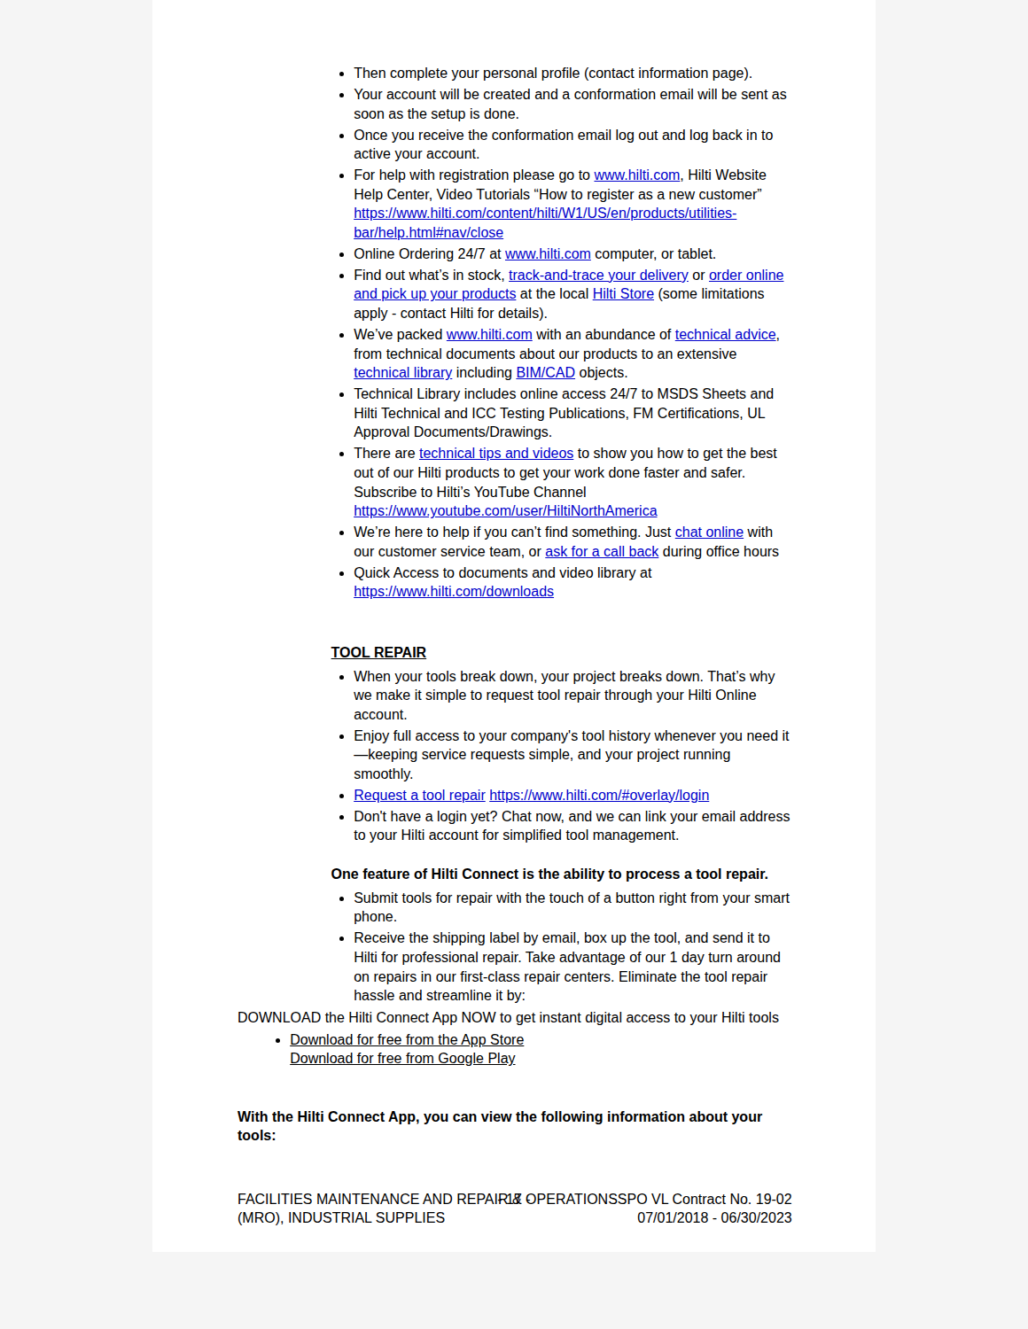Then complete your personal profile (contact information page).
Your account will be created and a conformation email will be sent as soon as the setup is done.
Once you receive the conformation email log out and log back in to active your account.
For help with registration please go to www.hilti.com, Hilti Website Help Center, Video Tutorials “How to register as a new customer” https://www.hilti.com/content/hilti/W1/US/en/products/utilities-bar/help.html#nav/close
Online Ordering 24/7 at www.hilti.com computer, or tablet.
Find out what’s in stock, track-and-trace your delivery or order online and pick up your products at the local Hilti Store (some limitations apply - contact Hilti for details).
We’ve packed www.hilti.com with an abundance of technical advice, from technical documents about our products to an extensive technical library including BIM/CAD objects.
Technical Library includes online access 24/7 to MSDS Sheets and Hilti Technical and ICC Testing Publications, FM Certifications, UL Approval Documents/Drawings.
There are technical tips and videos to show you how to get the best out of our Hilti products to get your work done faster and safer. Subscribe to Hilti’s YouTube Channel https://www.youtube.com/user/HiltiNorthAmerica
We’re here to help if you can’t find something. Just chat online with our customer service team, or ask for a call back during office hours
Quick Access to documents and video library at https://www.hilti.com/downloads
TOOL REPAIR
When your tools break down, your project breaks down. That’s why we make it simple to request tool repair through your Hilti Online account.
Enjoy full access to your company's tool history whenever you need it—keeping service requests simple, and your project running smoothly.
Request a tool repair https://www.hilti.com/#overlay/login
Don't have a login yet? Chat now, and we can link your email address to your Hilti account for simplified tool management.
One feature of Hilti Connect is the ability to process a tool repair.
Submit tools for repair with the touch of a button right from your smart phone.
Receive the shipping label by email, box up the tool, and send it to Hilti for professional repair. Take advantage of our 1 day turn around on repairs in our first-class repair centers. Eliminate the tool repair hassle and streamline it by:
DOWNLOAD the Hilti Connect App NOW to get instant digital access to your Hilti tools
Download for free from the App Store
Download for free from Google Play
With the Hilti Connect App, you can view the following information about your tools:
| FACILITIES MAINTENANCE AND REPAIR & OPERATIONS | SPO VL Contract No. 19-02 |
| (MRO), INDUSTRIAL SUPPLIES | 07/01/2018 - 06/30/2023 |
- 17 -